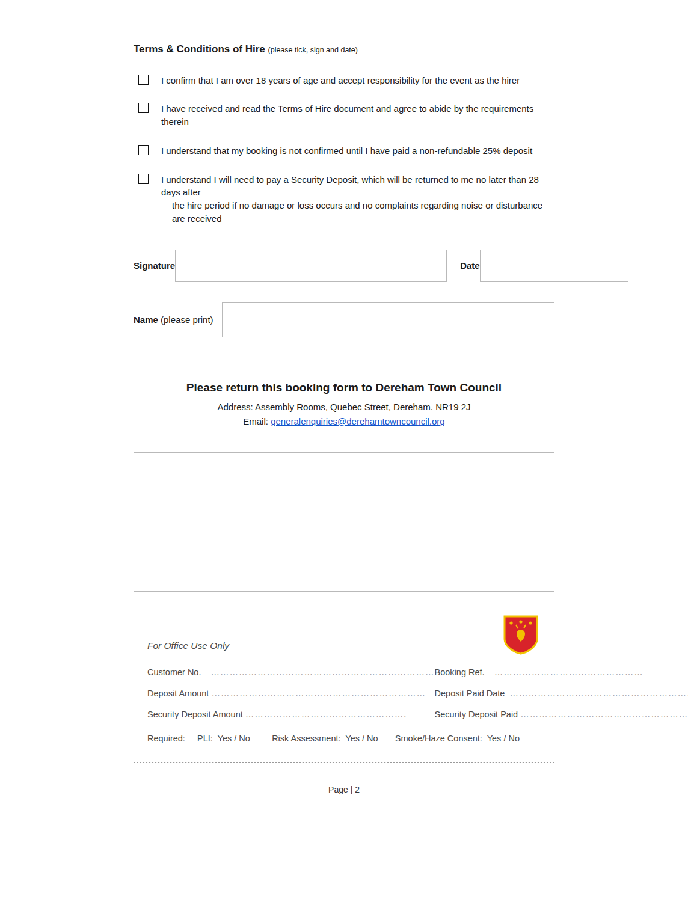Terms & Conditions of Hire (please tick, sign and date)
I confirm that I am over 18 years of age and accept responsibility for the event as the hirer
I have received and read the Terms of Hire document and agree to abide by the requirements therein
I understand that my booking is not confirmed until I have paid a non-refundable 25% deposit
I understand I will need to pay a Security Deposit, which will be returned to me no later than 28 days after the hire period if no damage or loss occurs and no complaints regarding noise or disturbance are received
| Signature | | Date | |
Name (please print)
Please return this booking form to Dereham Town Council
Address: Assembly Rooms, Quebec Street, Dereham. NR19 2J
Email: generalenquiries@derehamtowncouncil.org
For Office Use Only
| Customer No. ……………………………………………………………… | Booking Ref. ………………………………………… |
| Deposit Amount …………………………………………………………… | Deposit Paid Date …………………………………………………… |
| Security Deposit Amount ……………………………………………. | Security Deposit Paid ………………………………………………. |
| Required: PLI: Yes / No Risk Assessment: Yes / No Smoke/Haze Consent: Yes / No |
Page | 2